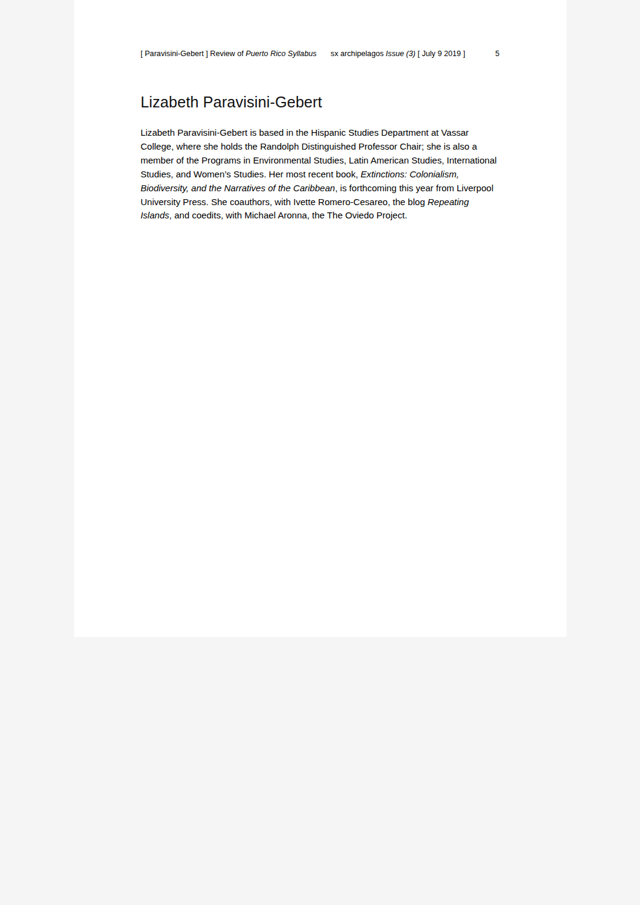[ Paravisini-Gebert ] Review of Puerto Rico Syllabus sx archipelagos Issue (3) [ July 9 2019 ] 5
Lizabeth Paravisini-Gebert
Lizabeth Paravisini-Gebert is based in the Hispanic Studies Department at Vassar College, where she holds the Randolph Distinguished Professor Chair; she is also a member of the Programs in Environmental Studies, Latin American Studies, International Studies, and Women’s Studies. Her most recent book, Extinctions: Colonialism, Biodiversity, and the Narratives of the Caribbean, is forthcoming this year from Liverpool University Press. She coauthors, with Ivette Romero-Cesareo, the blog Repeating Islands, and coedits, with Michael Aronna, the The Oviedo Project.